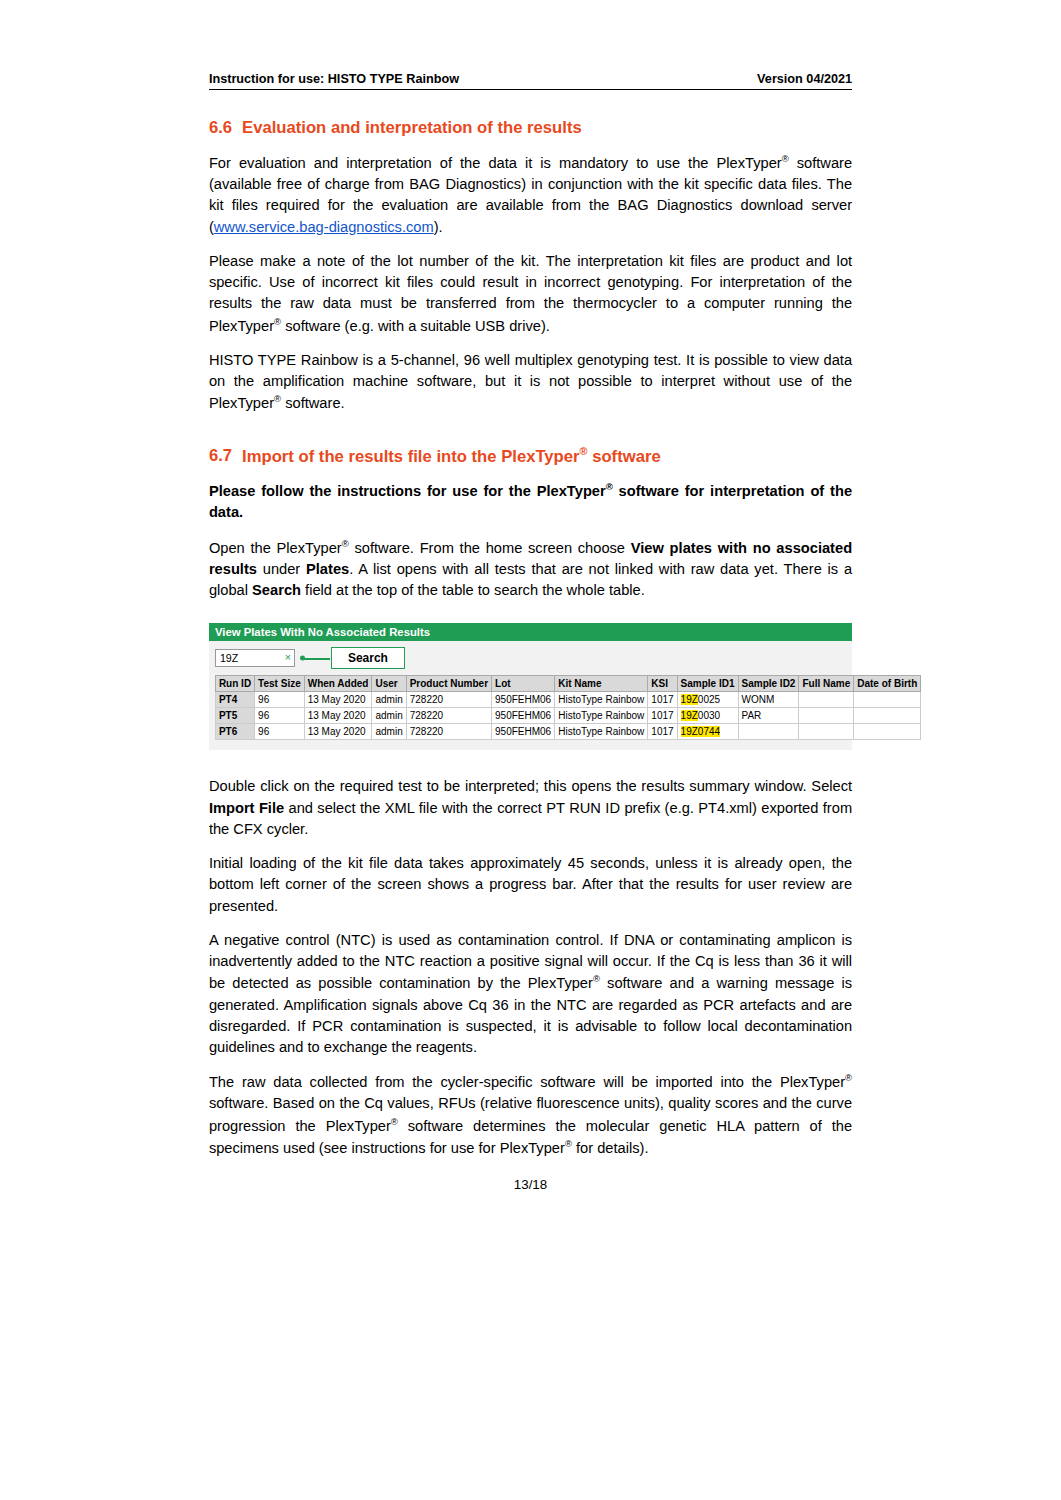Instruction for use: HISTO TYPE Rainbow Version 04/2021
6.6 Evaluation and interpretation of the results
For evaluation and interpretation of the data it is mandatory to use the PlexTyper® software (available free of charge from BAG Diagnostics) in conjunction with the kit specific data files. The kit files required for the evaluation are available from the BAG Diagnostics download server (www.service.bag-diagnostics.com).
Please make a note of the lot number of the kit. The interpretation kit files are product and lot specific. Use of incorrect kit files could result in incorrect genotyping. For interpretation of the results the raw data must be transferred from the thermocycler to a computer running the PlexTyper® software (e.g. with a suitable USB drive).
HISTO TYPE Rainbow is a 5-channel, 96 well multiplex genotyping test. It is possible to view data on the amplification machine software, but it is not possible to interpret without use of the PlexTyper® software.
6.7 Import of the results file into the PlexTyper® software
Please follow the instructions for use for the PlexTyper® software for interpretation of the data.
Open the PlexTyper® software. From the home screen choose View plates with no associated results under Plates. A list opens with all tests that are not linked with raw data yet. There is a global Search field at the top of the table to search the whole table.
View Plates With No Associated Results
19Z
Search
| Run ID | Test Size | When Added | User | Product Number | Lot | Kit Name | KSI | Sample ID1 | Sample ID2 | Full Name | Date of Birth |
| --- | --- | --- | --- | --- | --- | --- | --- | --- | --- | --- | --- |
| PT4 | 96 | 13 May 2020 | admin | 728220 | 950FEHM06 | HistoType Rainbow | 1017 | 19Z 0025 | WONM | | |
| PT5 | 96 | 13 May 2020 | admin | 728220 | 950FEHM06 | HistoType Rainbow | 1017 | 19Z 0030 | PAR | | |
| PT6 | 96 | 13 May 2020 | admin | 728220 | 950FEHM06 | HistoType Rainbow | 1017 | 19Z0744 | | | |
Double click on the required test to be interpreted; this opens the results summary window. Select Import File and select the XML file with the correct PT RUN ID prefix (e.g. PT4.xml) exported from the CFX cycler.
Initial loading of the kit file data takes approximately 45 seconds, unless it is already open, the bottom left corner of the screen shows a progress bar. After that the results for user review are presented.
A negative control (NTC) is used as contamination control. If DNA or contaminating amplicon is inadvertently added to the NTC reaction a positive signal will occur. If the Cq is less than 36 it will be detected as possible contamination by the PlexTyper® software and a warning message is generated. Amplification signals above Cq 36 in the NTC are regarded as PCR artefacts and are disregarded. If PCR contamination is suspected, it is advisable to follow local decontamination guidelines and to exchange the reagents.
The raw data collected from the cycler-specific software will be imported into the PlexTyper® software. Based on the Cq values, RFUs (relative fluorescence units), quality scores and the curve progression the PlexTyper® software determines the molecular genetic HLA pattern of the specimens used (see instructions for use for PlexTyper® for details).
13/18